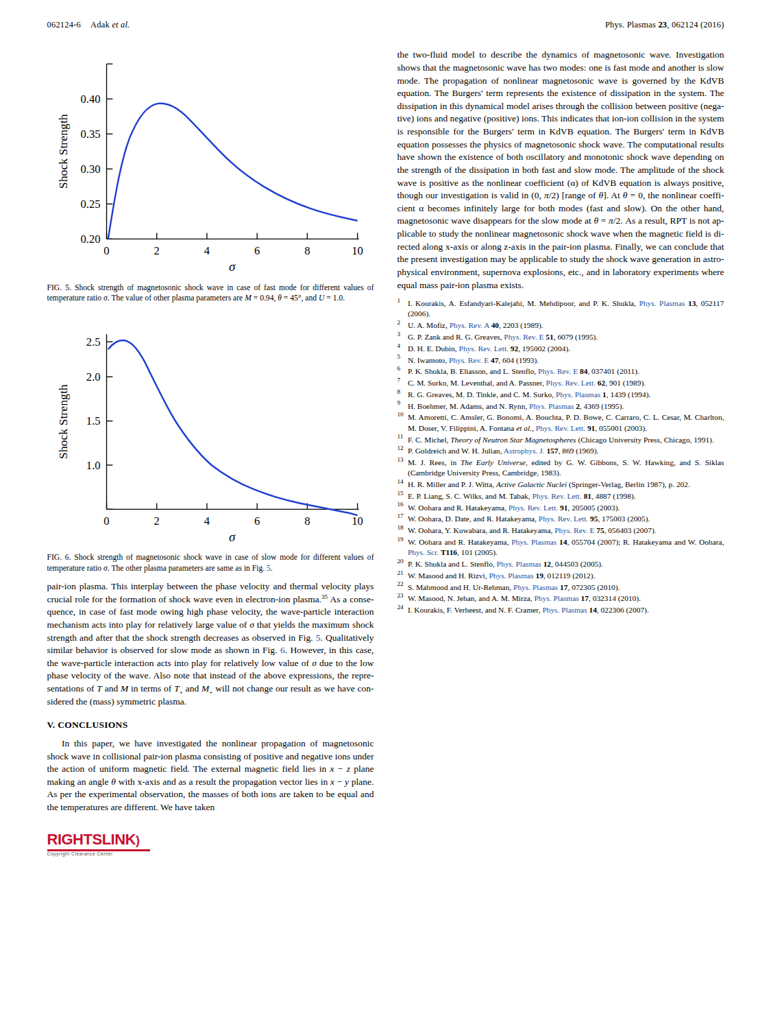062124-6 Adak et al.
Phys. Plasmas 23, 062124 (2016)
0.20 0.25 0.30 0.35 0.40 0 2 4 6 8 10 σ Shock Strength
FIG. 5. Shock strength of magnetosonic shock wave in case of fast mode for different values of temperature ratio σ. The value of other plasma parameters are M = 0.94, θ = 45°, and U = 1.0.
1.0 1.5 2.0 2.5 0 2 4 6 8 10 σ Shock Strength
FIG. 6. Shock strength of magnetosonic shock wave in case of slow mode for different values of temperature ratio σ. The other plasma parameters are same as in Fig. 5.
pair-ion plasma. This interplay between the phase velocity and thermal velocity plays crucial role for the formation of shock wave even in electron-ion plasma.35 As a consequence, in case of fast mode owing high phase velocity, the wave-particle interaction mechanism acts into play for relatively large value of σ that yields the maximum shock strength and after that the shock strength decreases as observed in Fig. 5. Qualitatively similar behavior is observed for slow mode as shown in Fig. 6. However, in this case, the wave-particle interaction acts into play for relatively low value of σ due to the low phase velocity of the wave. Also note that instead of the above expressions, the representations of T and M in terms of T+ and M+ will not change our result as we have considered the (mass) symmetric plasma.
V. CONCLUSIONS
In this paper, we have investigated the nonlinear propagation of magnetosonic shock wave in collisional pair-ion plasma consisting of positive and negative ions under the action of uniform magnetic field. The external magnetic field lies in x − z plane making an angle θ with x-axis and as a result the propagation vector lies in x − y plane. As per the experimental observation, the masses of both ions are taken to be equal and the temperatures are different. We have taken
the two-fluid model to describe the dynamics of magnetosonic wave. Investigation shows that the magnetosonic wave has two modes: one is fast mode and another is slow mode. The propagation of nonlinear magnetosonic wave is governed by the KdVB equation. The Burgers' term represents the existence of dissipation in the system. The dissipation in this dynamical model arises through the collision between positive (negative) ions and negative (positive) ions. This indicates that ion-ion collision in the system is responsible for the Burgers' term in KdVB equation. The Burgers' term in KdVB equation possesses the physics of magnetosonic shock wave. The computational results have shown the existence of both oscillatory and monotonic shock wave depending on the strength of the dissipation in both fast and slow mode. The amplitude of the shock wave is positive as the nonlinear coefficient (α) of KdVB equation is always positive, though our investigation is valid in (0, π/2) [range of θ]. At θ = 0, the nonlinear coefficient α becomes infinitely large for both modes (fast and slow). On the other hand, magnetosonic wave disappears for the slow mode at θ = π/2. As a result, RPT is not applicable to study the nonlinear magnetosonic shock wave when the magnetic field is directed along x-axis or along z-axis in the pair-ion plasma. Finally, we can conclude that the present investigation may be applicable to study the shock wave generation in astrophysical environment, supernova explosions, etc., and in laboratory experiments where equal mass pair-ion plasma exists.
I. Kourakis, A. Esfandyari-Kalejahi, M. Mehdipoor, and P. K. Shukla, Phys. Plasmas 13, 052117 (2006).
U. A. Mofiz, Phys. Rev. A 40, 2203 (1989).
G. P. Zank and R. G. Greaves, Phys. Rev. E 51, 6079 (1995).
D. H. E. Dubin, Phys. Rev. Lett. 92, 195002 (2004).
N. Iwamoto, Phys. Rev. E 47, 604 (1993).
P. K. Shukla, B. Eliasson, and L. Stenflo, Phys. Rev. E 84, 037401 (2011).
C. M. Surko, M. Leventhal, and A. Passner, Phys. Rev. Lett. 62, 901 (1989).
R. G. Greaves, M. D. Tinkle, and C. M. Surko, Phys. Plasmas 1, 1439 (1994).
H. Boehmer, M. Adams, and N. Rynn, Phys. Plasmas 2, 4369 (1995).
M. Amoretti, C. Amsler, G. Bonomi, A. Bouchta, P. D. Bowe, C. Carraro, C. L. Cesar, M. Charlton, M. Doser, V. Filippini, A. Fontana et al., Phys. Rev. Lett. 91, 055001 (2003).
F. C. Michel, Theory of Neutron Star Magnetospheres (Chicago University Press, Chicago, 1991).
P. Goldreich and W. H. Julian, Astrophys. J. 157, 869 (1969).
M. J. Rees, in The Early Universe, edited by G. W. Gibbons, S. W. Hawking, and S. Siklas (Cambridge University Press, Cambridge, 1983).
H. R. Miller and P. J. Witta, Active Galactic Nuclei (Springer-Verlag, Berlin 1987), p. 202.
E. P. Liang, S. C. Wilks, and M. Tabak, Phys. Rev. Lett. 81, 4887 (1998).
W. Oohara and R. Hatakeyama, Phys. Rev. Lett. 91, 205005 (2003).
W. Oohara, D. Date, and R. Hatakeyama, Phys. Rev. Lett. 95, 175003 (2005).
W. Oohara, Y. Kuwabara, and R. Hatakeyama, Phys. Rev. E 75, 056403 (2007).
W. Oohara and R. Hatakeyama, Phys. Plasmas 14, 055704 (2007); R. Hatakeyama and W. Oohara, Phys. Scr. T116, 101 (2005).
P. K. Shukla and L. Stenflo, Phys. Plasmas 12, 044503 (2005).
W. Masood and H. Rizvi, Phys. Plasmas 19, 012119 (2012).
S. Mahmood and H. Ur-Rehman, Phys. Plasmas 17, 072305 (2010).
W. Masood, N. Jehan, and A. M. Mirza, Phys. Plasmas 17, 032314 (2010).
I. Kourakis, F. Verheest, and N. F. Cramer, Phys. Plasmas 14, 022306 (2007).
RIGHTSLINK)
Copyright Clearance Center